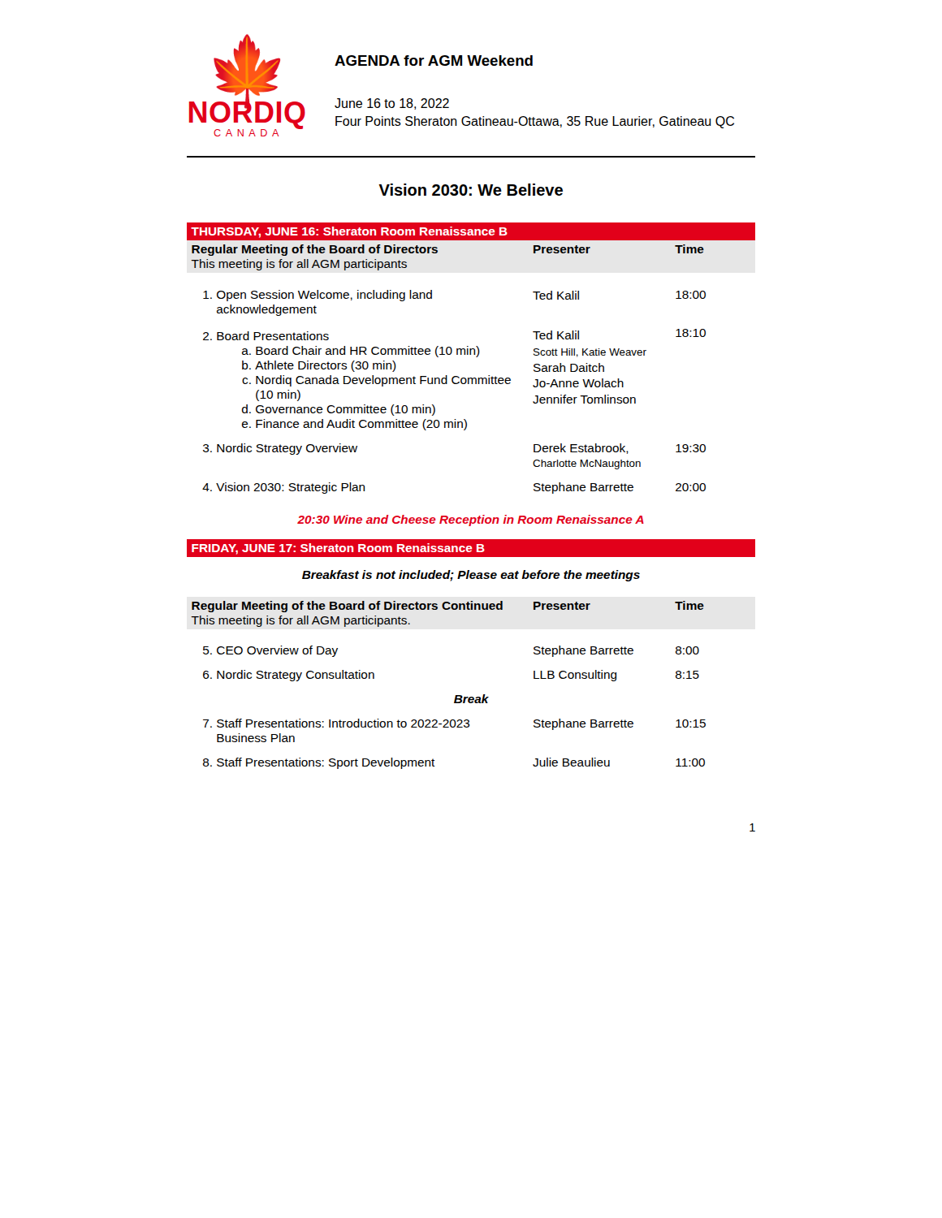🍁 NORDIQ CANADA
AGENDA for AGM Weekend
June 16 to 18, 2022
Four Points Sheraton Gatineau-Ottawa, 35 Rue Laurier, Gatineau QC
Vision 2030: We Believe
THURSDAY, JUNE 16: Sheraton Room Renaissance B
| Regular Meeting of the Board of Directors This meeting is for all AGM participants | Presenter | Time |
| --- | --- | --- |
| Open Session Welcome, including land acknowledgement Board Presentations Board Chair and HR Committee (10 min) Athlete Directors (30 min) Nordiq Canada Development Fund Committee (10 min) Governance Committee (10 min) Finance and Audit Committee (20 min) | Ted Kalil Ted Kalil Scott Hill, Katie Weaver Sarah Daitch Jo-Anne Wolach Jennifer Tomlinson | 18:00 18:10 |
| Nordic Strategy Overview | Derek Estabrook, Charlotte McNaughton | 19:30 |
| Vision 2030: Strategic Plan | Stephane Barrette | 20:00 |
20:30 Wine and Cheese Reception in Room Renaissance A
FRIDAY, JUNE 17: Sheraton Room Renaissance B
Breakfast is not included; Please eat before the meetings
| Regular Meeting of the Board of Directors Continued This meeting is for all AGM participants. | Presenter | Time |
| --- | --- | --- |
| CEO Overview of Day | Stephane Barrette | 8:00 |
| Nordic Strategy Consultation | LLB Consulting | 8:15 |
| Break |
| Staff Presentations: Introduction to 2022-2023 Business Plan | Stephane Barrette | 10:15 |
| Staff Presentations: Sport Development | Julie Beaulieu | 11:00 |
1